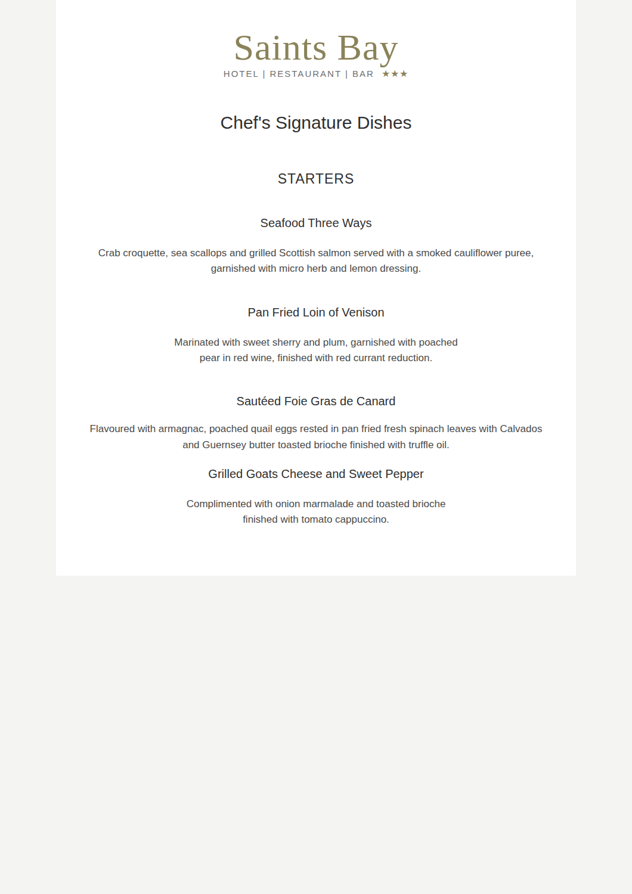Saints Bay
Hotel | Restaurant | Bar ★★★
Chef's Signature Dishes
STARTERS
Seafood Three Ways
Crab croquette, sea scallops and grilled Scottish salmon served with a smoked cauliflower puree, garnished with micro herb and lemon dressing.
Pan Fried Loin of Venison
Marinated with sweet sherry and plum, garnished with poached
pear in red wine, finished with red currant reduction.
Sautéed Foie Gras de Canard
Flavoured with armagnac, poached quail eggs rested in pan fried fresh spinach leaves with Calvados and Guernsey butter toasted brioche finished with truffle oil.
Grilled Goats Cheese and Sweet Pepper
Complimented with onion marmalade and toasted brioche
finished with tomato cappuccino.